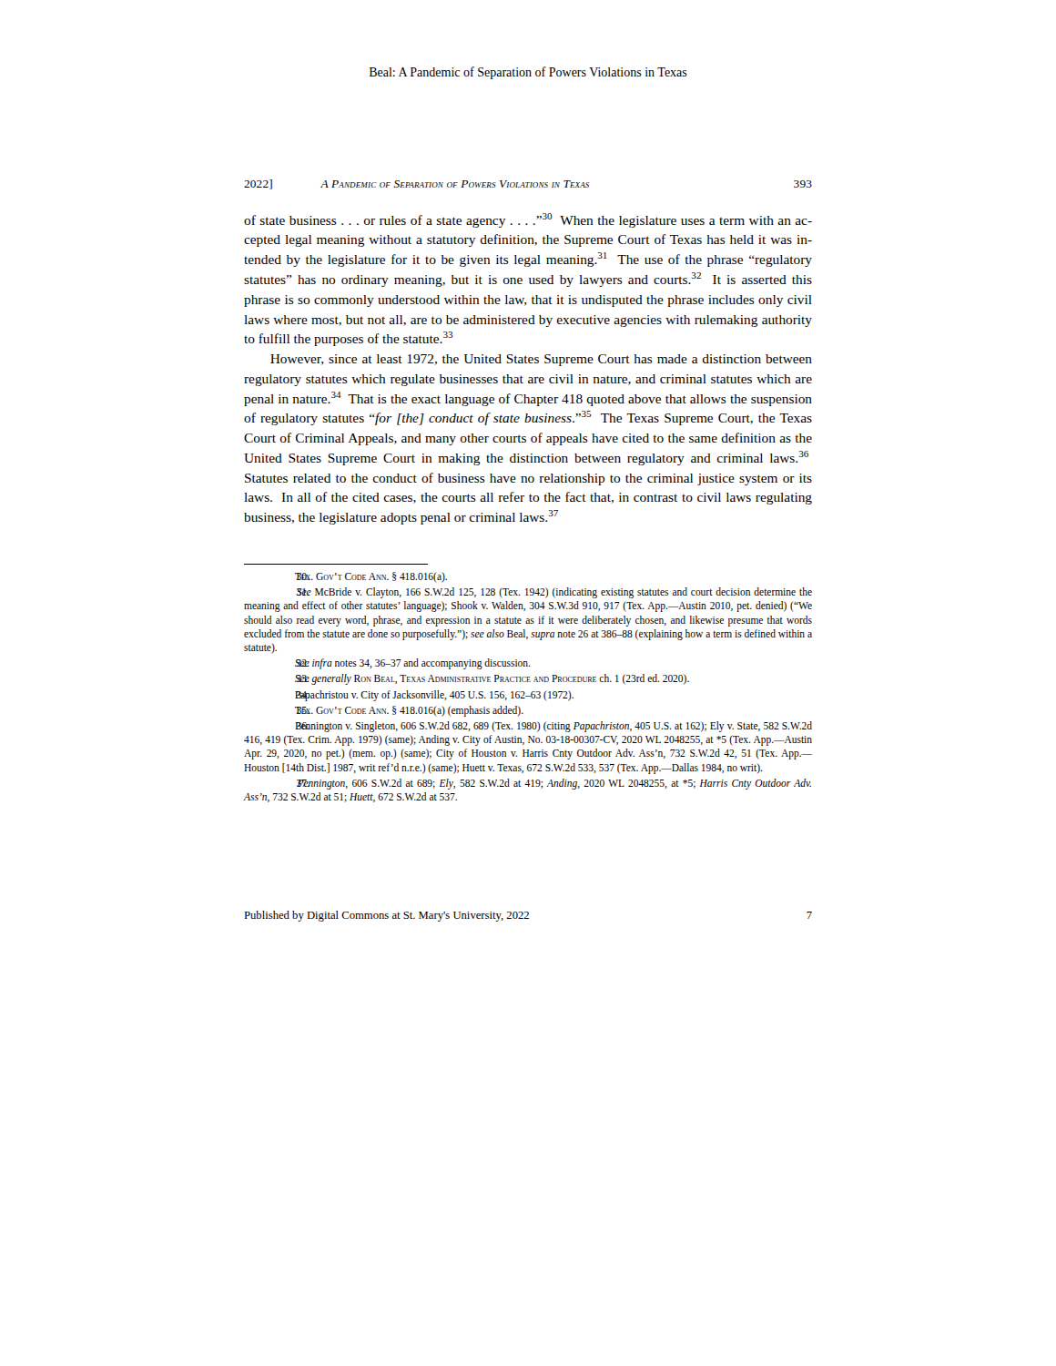Beal: A Pandemic of Separation of Powers Violations in Texas
2022] A Pandemic of Separation of Powers Violations in Texas 393
of state business . . . or rules of a state agency . . . .”30 When the legislature uses a term with an accepted legal meaning without a statutory definition, the Supreme Court of Texas has held it was intended by the legislature for it to be given its legal meaning.31 The use of the phrase “regulatory statutes” has no ordinary meaning, but it is one used by lawyers and courts.32 It is asserted this phrase is so commonly understood within the law, that it is undisputed the phrase includes only civil laws where most, but not all, are to be administered by executive agencies with rulemaking authority to fulfill the purposes of the statute.33
However, since at least 1972, the United States Supreme Court has made a distinction between regulatory statutes which regulate businesses that are civil in nature, and criminal statutes which are penal in nature.34 That is the exact language of Chapter 418 quoted above that allows the suspension of regulatory statutes “for [the] conduct of state business.”35 The Texas Supreme Court, the Texas Court of Criminal Appeals, and many other courts of appeals have cited to the same definition as the United States Supreme Court in making the distinction between regulatory and criminal laws.36 Statutes related to the conduct of business have no relationship to the criminal justice system or its laws. In all of the cited cases, the courts all refer to the fact that, in contrast to civil laws regulating business, the legislature adopts penal or criminal laws.37
30. Tex. Gov’t Code Ann. § 418.016(a).
31. See McBride v. Clayton, 166 S.W.2d 125, 128 (Tex. 1942) (indicating existing statutes and court decision determine the meaning and effect of other statutes’ language); Shook v. Walden, 304 S.W.3d 910, 917 (Tex. App.—Austin 2010, pet. denied) (“We should also read every word, phrase, and expression in a statute as if it were deliberately chosen, and likewise presume that words excluded from the statute are done so purposefully.”); see also Beal, supra note 26 at 386–88 (explaining how a term is defined within a statute).
32. See infra notes 34, 36–37 and accompanying discussion.
33. See generally Ron Beal, Texas Administrative Practice and Procedure ch. 1 (23rd ed. 2020).
34. Papachristou v. City of Jacksonville, 405 U.S. 156, 162–63 (1972).
35. Tex. Gov’t Code Ann. § 418.016(a) (emphasis added).
36. Pennington v. Singleton, 606 S.W.2d 682, 689 (Tex. 1980) (citing Papachriston, 405 U.S. at 162); Ely v. State, 582 S.W.2d 416, 419 (Tex. Crim. App. 1979) (same); Anding v. City of Austin, No. 03-18-00307-CV, 2020 WL 2048255, at *5 (Tex. App.—Austin Apr. 29, 2020, no pet.) (mem. op.) (same); City of Houston v. Harris Cnty Outdoor Adv. Ass’n, 732 S.W.2d 42, 51 (Tex. App.—Houston [14th Dist.] 1987, writ ref’d n.r.e.) (same); Huett v. Texas, 672 S.W.2d 533, 537 (Tex. App.—Dallas 1984, no writ).
37. Pennington, 606 S.W.2d at 689; Ely, 582 S.W.2d at 419; Anding, 2020 WL 2048255, at *5; Harris Cnty Outdoor Adv. Ass’n, 732 S.W.2d at 51; Huett, 672 S.W.2d at 537.
Published by Digital Commons at St. Mary's University, 2022 7